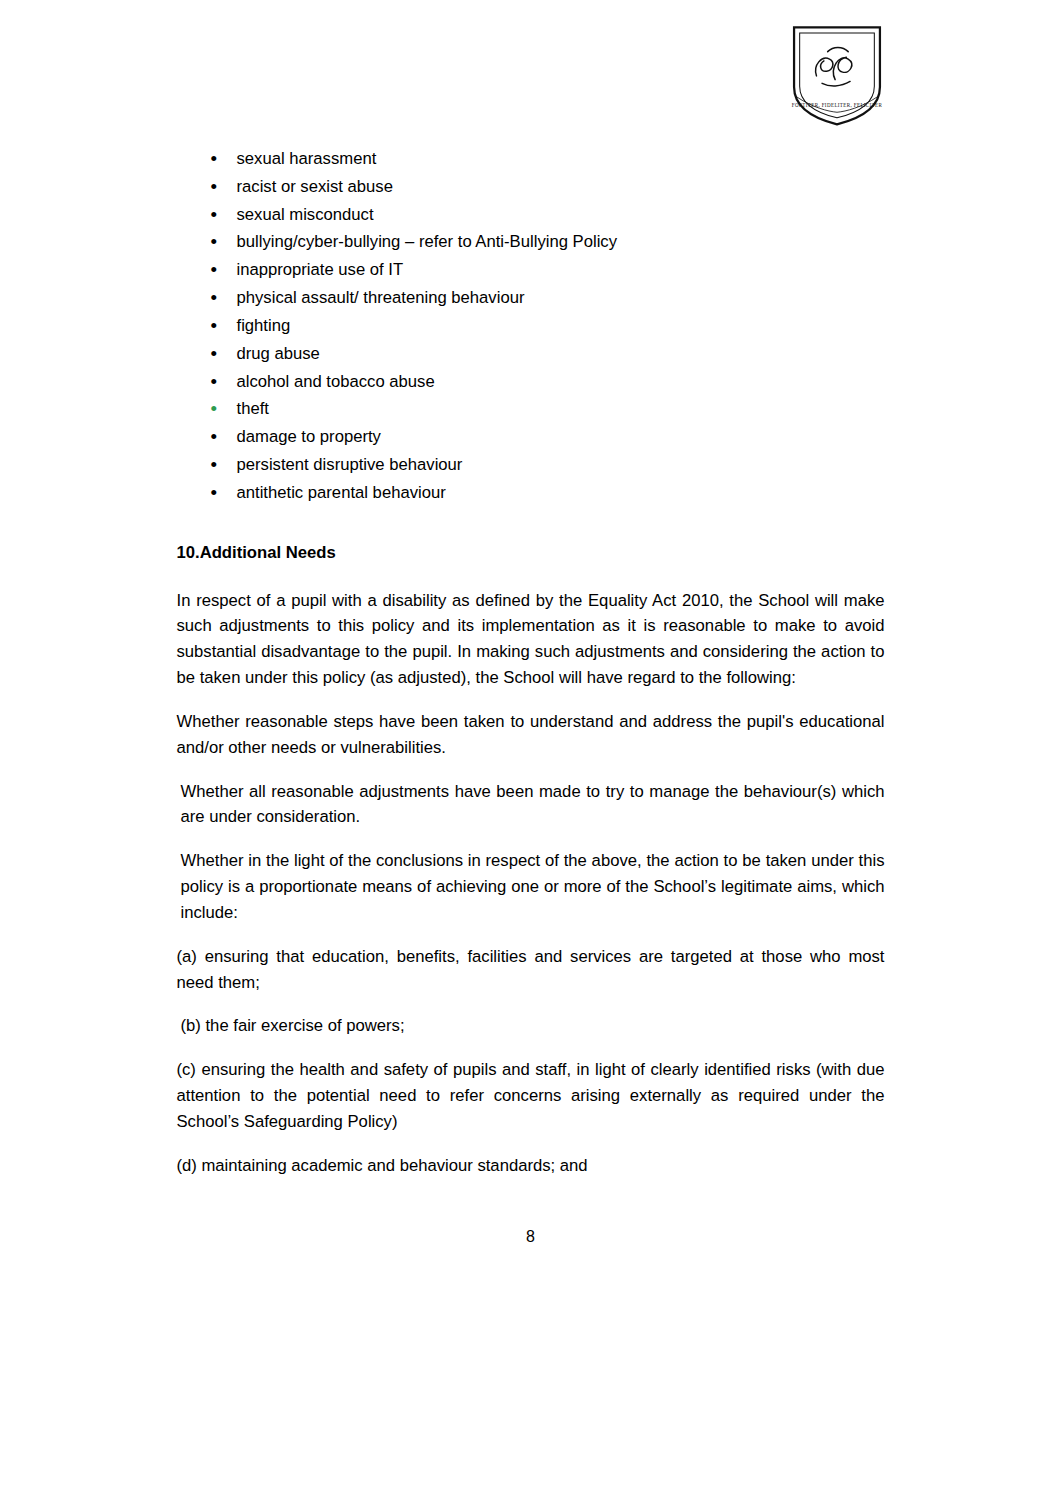FORTITER, FIDELITER, FELICITER
sexual harassment
racist or sexist abuse
sexual misconduct
bullying/cyber-bullying – refer to Anti-Bullying Policy
inappropriate use of IT
physical assault/ threatening behaviour
fighting
drug abuse
alcohol and tobacco abuse
theft
damage to property
persistent disruptive behaviour
antithetic parental behaviour
10.Additional Needs
In respect of a pupil with a disability as defined by the Equality Act 2010, the School will make such adjustments to this policy and its implementation as it is reasonable to make to avoid substantial disadvantage to the pupil. In making such adjustments and considering the action to be taken under this policy (as adjusted), the School will have regard to the following:
Whether reasonable steps have been taken to understand and address the pupil's educational and/or other needs or vulnerabilities.
Whether all reasonable adjustments have been made to try to manage the behaviour(s) which are under consideration.
Whether in the light of the conclusions in respect of the above, the action to be taken under this policy is a proportionate means of achieving one or more of the School’s legitimate aims, which include:
(a) ensuring that education, benefits, facilities and services are targeted at those who most need them;
(b) the fair exercise of powers;
(c) ensuring the health and safety of pupils and staff, in light of clearly identified risks (with due attention to the potential need to refer concerns arising externally as required under the School’s Safeguarding Policy)
(d) maintaining academic and behaviour standards; and
8